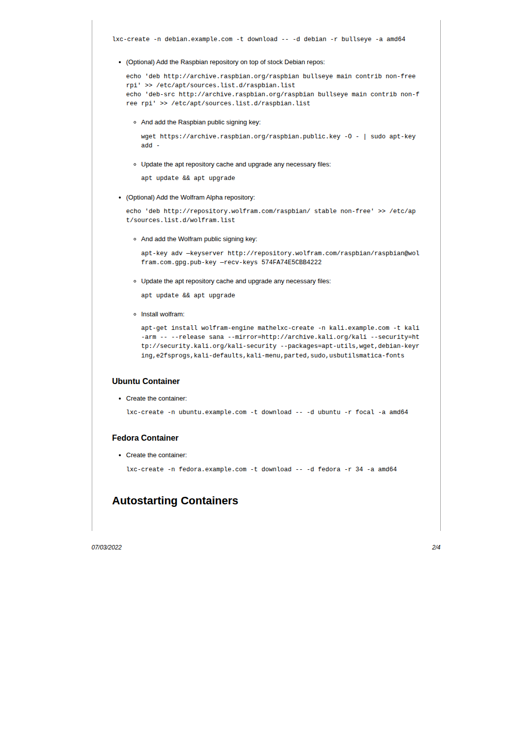lxc-create -n debian.example.com -t download -- -d debian -r bullseye -a amd64
(Optional) Add the Raspbian repository on top of stock Debian repos:
echo 'deb http://archive.raspbian.org/raspbian bullseye main contrib non-free rpi' >> /etc/apt/sources.list.d/raspbian.list
echo 'deb-src http://archive.raspbian.org/raspbian bullseye main contrib non-free rpi' >> /etc/apt/sources.list.d/raspbian.list
And add the Raspbian public signing key:
wget https://archive.raspbian.org/raspbian.public.key -O - | sudo apt-key add -
Update the apt repository cache and upgrade any necessary files:
apt update && apt upgrade
(Optional) Add the Wolfram Alpha repository:
echo 'deb http://repository.wolfram.com/raspbian/ stable non-free' >> /etc/apt/sources.list.d/wolfram.list
And add the Wolfram public signing key:
apt-key adv —keyserver http://repository.wolfram.com/raspbian/raspbian@wolfram.com.gpg.pub-key —recv-keys 574FA74E5CBB4222
Update the apt repository cache and upgrade any necessary files:
apt update && apt upgrade
Install wolfram:
apt-get install wolfram-engine mathelxc-create -n kali.example.com -t kali-arm -- --release sana --mirror=http://archive.kali.org/kali --security=http://security.kali.org/kali-security --packages=apt-utils,wget,debian-keyring,e2fsprogs,kali-defaults,kali-menu,parted,sudo,usbutilsmatica-fonts
Ubuntu Container
Create the container:
lxc-create -n ubuntu.example.com -t download -- -d ubuntu -r focal -a amd64
Fedora Container
Create the container:
lxc-create -n fedora.example.com -t download -- -d fedora -r 34 -a amd64
Autostarting Containers
07/03/2022 2/4